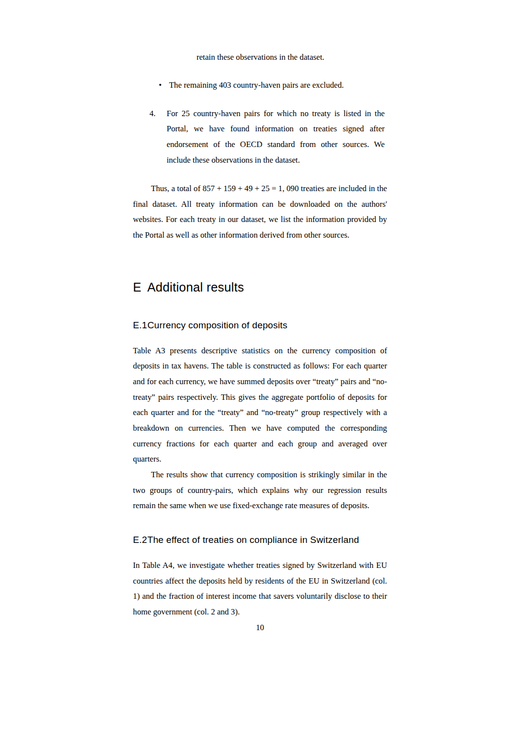retain these observations in the dataset.
The remaining 403 country-haven pairs are excluded.
For 25 country-haven pairs for which no treaty is listed in the Portal, we have found information on treaties signed after endorsement of the OECD standard from other sources. We include these observations in the dataset.
Thus, a total of 857 + 159 + 49 + 25 = 1, 090 treaties are included in the final dataset. All treaty information can be downloaded on the authors' websites. For each treaty in our dataset, we list the information provided by the Portal as well as other information derived from other sources.
EAdditional results
E.1 Currency composition of deposits
Table A3 presents descriptive statistics on the currency composition of deposits in tax havens. The table is constructed as follows: For each quarter and for each currency, we have summed deposits over “treaty” pairs and “no-treaty” pairs respectively. This gives the aggregate portfolio of deposits for each quarter and for the “treaty” and “no-treaty” group respectively with a breakdown on currencies. Then we have computed the corresponding currency fractions for each quarter and each group and averaged over quarters.
The results show that currency composition is strikingly similar in the two groups of country-pairs, which explains why our regression results remain the same when we use fixed-exchange rate measures of deposits.
E.2 The effect of treaties on compliance in Switzerland
In Table A4, we investigate whether treaties signed by Switzerland with EU countries affect the deposits held by residents of the EU in Switzerland (col. 1) and the fraction of interest income that savers voluntarily disclose to their home government (col. 2 and 3).
10